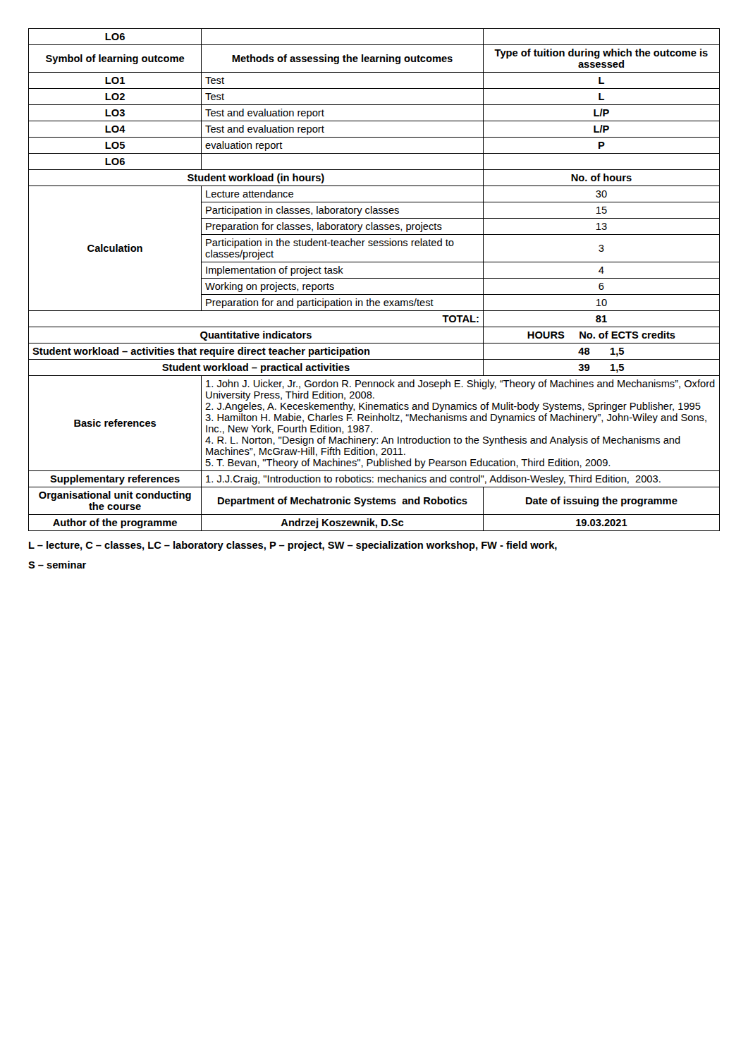| LO6 | | |
| Symbol of learning outcome | Methods of assessing the learning outcomes | Type of tuition during which the outcome is assessed |
| LO1 | Test | L |
| LO2 | Test | L |
| LO3 | Test and evaluation report | L/P |
| LO4 | Test and evaluation report | L/P |
| LO5 | evaluation report | P |
| LO6 | | |
| Student workload (in hours) | No. of hours |
| Calculation | Lecture attendance | 30 |
| Participation in classes, laboratory classes | 15 |
| Preparation for classes, laboratory classes, projects | 13 |
| Participation in the student-teacher sessions related to classes/project | 3 |
| Implementation of project task | 4 |
| Working on projects, reports | 6 |
| Preparation for and participation in the exams/test | 10 |
| TOTAL: | 81 |
| Quantitative indicators | HOURS No. of ECTS credits |
| Student workload – activities that require direct teacher participation | 48 1,5 |
| Student workload – practical activities | 39 1,5 |
| Basic references | 1. John J. Uicker, Jr., Gordon R. Pennock and Joseph E. Shigly, “Theory of Machines and Mechanisms”, Oxford University Press, Third Edition, 2008. 2. J.Angeles, A. Keceskementhy, Kinematics and Dynamics of Mulit-body Systems, Springer Publisher, 1995 3. Hamilton H. Mabie, Charles F. Reinholtz, “Mechanisms and Dynamics of Machinery”, John-Wiley and Sons, Inc., New York, Fourth Edition, 1987. 4. R. L. Norton, "Design of Machinery: An Introduction to the Synthesis and Analysis of Mechanisms and Machines”, McGraw-Hill, Fifth Edition, 2011. 5. T. Bevan, "Theory of Machines", Published by Pearson Education, Third Edition, 2009. |
| Supplementary references | 1. J.J.Craig, "Introduction to robotics: mechanics and control", Addison-Wesley, Third Edition, 2003. |
| Organisational unit conducting the course | Department of Mechatronic Systems and Robotics | Date of issuing the programme |
| Author of the programme | Andrzej Koszewnik, D.Sc | 19.03.2021 |
L – lecture, C – classes, LC – laboratory classes, P – project, SW – specialization workshop, FW - field work,
S – seminar